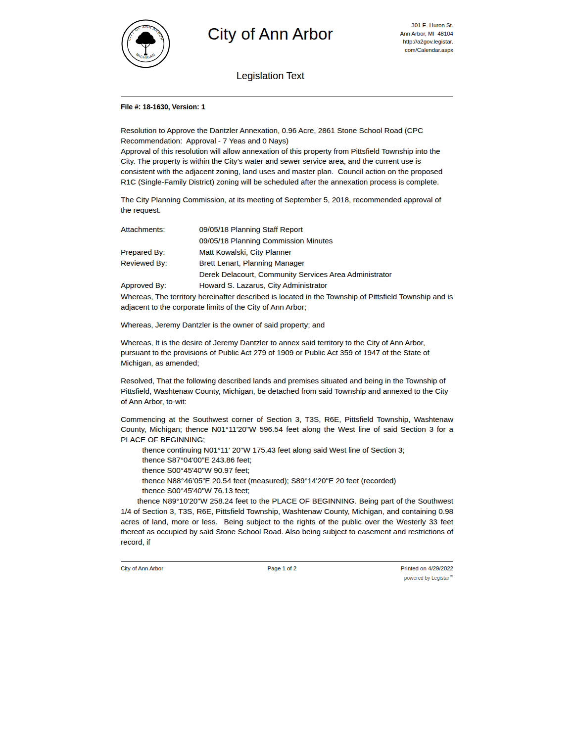CITY OF ANN ARBOR MICHIGAN
City of Ann Arbor
Legislation Text
301 E. Huron St.
Ann Arbor, MI 48104
http://a2gov.legistar.
com/Calendar.aspx
File #: 18-1630, Version: 1
Resolution to Approve the Dantzler Annexation, 0.96 Acre, 2861 Stone School Road (CPC Recommendation: Approval - 7 Yeas and 0 Nays)
Approval of this resolution will allow annexation of this property from Pittsfield Township into the City. The property is within the City’s water and sewer service area, and the current use is consistent with the adjacent zoning, land uses and master plan. Council action on the proposed R1C (Single-Family District) zoning will be scheduled after the annexation process is complete.
The City Planning Commission, at its meeting of September 5, 2018, recommended approval of the request.
| Attachments: | 09/05/18 Planning Staff Report |
| | 09/05/18 Planning Commission Minutes |
| Prepared By: | Matt Kowalski, City Planner |
| Reviewed By: | Brett Lenart, Planning Manager |
| | Derek Delacourt, Community Services Area Administrator |
| Approved By: | Howard S. Lazarus, City Administrator |
Whereas, The territory hereinafter described is located in the Township of Pittsfield Township and is adjacent to the corporate limits of the City of Ann Arbor;
Whereas, Jeremy Dantzler is the owner of said property; and
Whereas, It is the desire of Jeremy Dantzler to annex said territory to the City of Ann Arbor, pursuant to the provisions of Public Act 279 of 1909 or Public Act 359 of 1947 of the State of Michigan, as amended;
Resolved, That the following described lands and premises situated and being in the Township of Pittsfield, Washtenaw County, Michigan, be detached from said Township and annexed to the City of Ann Arbor, to-wit:
Commencing at the Southwest corner of Section 3, T3S, R6E, Pittsfield Township, Washtenaw County, Michigan; thence N01°11'20"W 596.54 feet along the West line of said Section 3 for a PLACE OF BEGINNING;
thence continuing N01°11' 20"W 175.43 feet along said West line of Section 3;
thence S87°04'00”E 243.86 feet;
thence S00°45'40"W 90.97 feet;
thence N88°46’05”E 20.54 feet (measured); S89°14'20"E 20 feet (recorded)
thence S00°45'40"W 76.13 feet;
thence N89°10'20"W 258.24 feet to the PLACE OF BEGINNING. Being part of the Southwest 1/4 of Section 3, T3S, R6E, Pittsfield Township, Washtenaw County, Michigan, and containing 0.98 acres of land, more or less. Being subject to the rights of the public over the Westerly 33 feet thereof as occupied by said Stone School Road. Also being subject to easement and restrictions of record, if
City of Ann Arbor
Page 1 of 2
Printed on 4/29/2022
powered by Legistar™